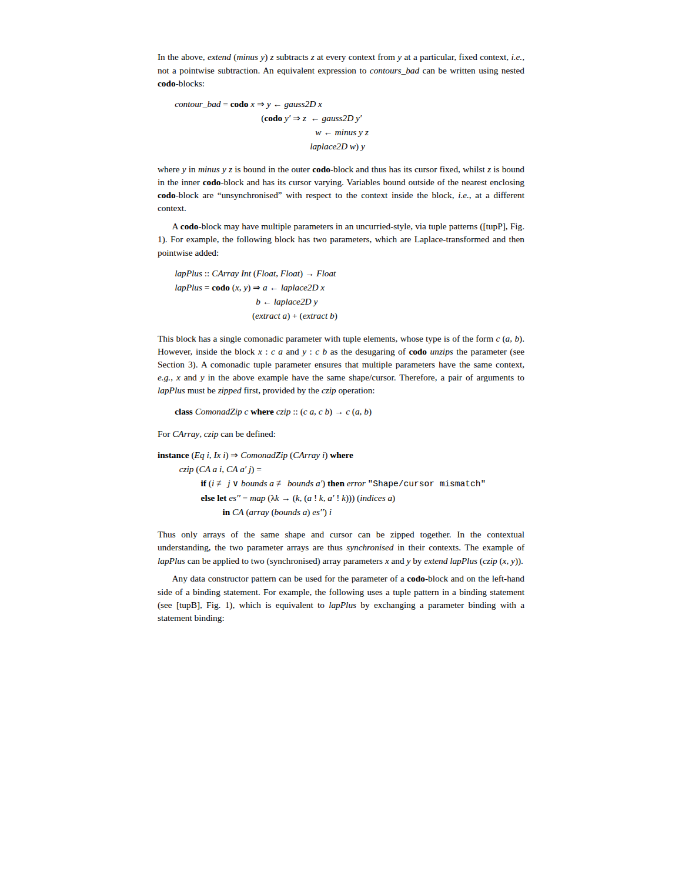In the above, extend (minus y) z subtracts z at every context from y at a particular, fixed context, i.e., not a pointwise subtraction. An equivalent expression to contours_bad can be written using nested codo-blocks:
| contour_bad = codo x ⇒ y ← gauss2D x |
| ( codo y′ ⇒ z ← gauss2D y′ |
| w ← minus y z |
| laplace2D w ) y |
where y in minus y z is bound in the outer codo-block and thus has its cursor fixed, whilst z is bound in the inner codo-block and has its cursor varying. Variables bound outside of the nearest enclosing codo-block are “unsynchronised” with respect to the context inside the block, i.e., at a different context.
A codo-block may have multiple parameters in an uncurried-style, via tuple patterns ([tupP], Fig. 1). For example, the following block has two parameters, which are Laplace-transformed and then pointwise added:
lapPlus :: CArray Int (Float, Float) → Float
lapPlus = codo (x, y) ⇒ a ← laplace2D x
b ← laplace2D y
(extract a) + (extract b)
This block has a single comonadic parameter with tuple elements, whose type is of the form c (a, b). However, inside the block x : c a and y : c b as the desugaring of codo unzips the parameter (see Section 3). A comonadic tuple parameter ensures that multiple parameters have the same context, e.g., x and y in the above example have the same shape/cursor. Therefore, a pair of arguments to lapPlus must be zipped first, provided by the czip operation:
class ComonadZip c where czip :: (c a, c b) → c (a, b)
For CArray, czip can be defined:
instance (Eq i, Ix i) ⇒ ComonadZip (CArray i) where
czip (CA a i, CA a′ j) =
if (i ≢ j ∨ bounds a ≢ bounds a′) then error "Shape/cursor mismatch"
else let es′′ = map (λk → (k, (a ! k, a′ ! k))) (indices a)
in CA (array (bounds a) es′′) i
Thus only arrays of the same shape and cursor can be zipped together. In the contextual understanding, the two parameter arrays are thus synchronised in their contexts. The example of lapPlus can be applied to two (synchronised) array parameters x and y by extend lapPlus (czip (x, y)).
Any data constructor pattern can be used for the parameter of a codo-block and on the left-hand side of a binding statement. For example, the following uses a tuple pattern in a binding statement (see [tupB], Fig. 1), which is equivalent to lapPlus by exchanging a parameter binding with a statement binding: